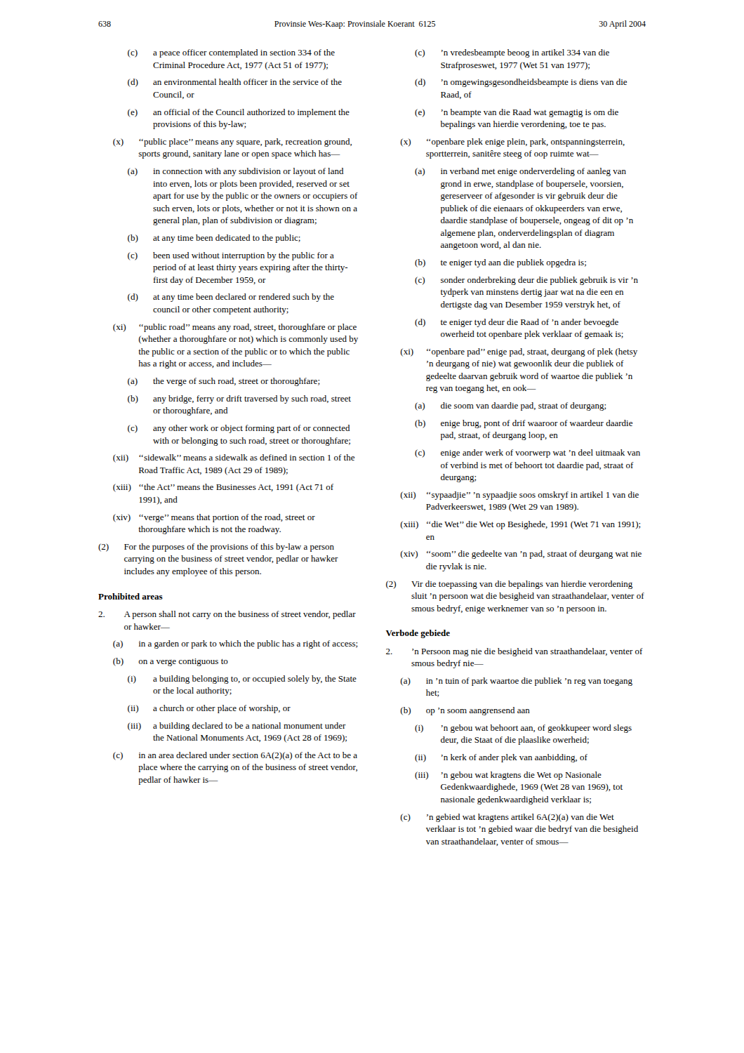638 Provinsie Wes-Kaap: Provinsiale Koerant 6125 30 April 2004
(c) a peace officer contemplated in section 334 of the Criminal Procedure Act, 1977 (Act 51 of 1977);
(d) an environmental health officer in the service of the Council, or
(e) an official of the Council authorized to implement the provisions of this by-law;
(x) ‘‘public place’’ means any square, park, recreation ground, sports ground, sanitary lane or open space which has—
(a) in connection with any subdivision or layout of land into erven, lots or plots been provided, reserved or set apart for use by the public or the owners or occupiers of such erven, lots or plots, whether or not it is shown on a general plan, plan of subdivision or diagram;
(b) at any time been dedicated to the public;
(c) been used without interruption by the public for a period of at least thirty years expiring after the thirty-first day of December 1959, or
(d) at any time been declared or rendered such by the council or other competent authority;
(xi) ‘‘public road’’ means any road, street, thoroughfare or place (whether a thoroughfare or not) which is commonly used by the public or a section of the public or to which the public has a right or access, and includes—
(a) the verge of such road, street or thoroughfare;
(b) any bridge, ferry or drift traversed by such road, street or thoroughfare, and
(c) any other work or object forming part of or connected with or belonging to such road, street or thoroughfare;
(xii) ‘‘sidewalk’’ means a sidewalk as defined in section 1 of the Road Traffic Act, 1989 (Act 29 of 1989);
(xiii) ‘‘the Act’’ means the Businesses Act, 1991 (Act 71 of 1991), and
(xiv) ‘‘verge’’ means that portion of the road, street or thoroughfare which is not the roadway.
(2) For the purposes of the provisions of this by-law a person carrying on the business of street vendor, pedlar or hawker includes any employee of this person.
Prohibited areas
2. A person shall not carry on the business of street vendor, pedlar or hawker—
(a) in a garden or park to which the public has a right of access;
(b) on a verge contiguous to
(i) a building belonging to, or occupied solely by, the State or the local authority;
(ii) a church or other place of worship, or
(iii) a building declared to be a national monument under the National Monuments Act, 1969 (Act 28 of 1969);
(c) in an area declared under section 6A(2)(a) of the Act to be a place where the carrying on of the business of street vendor, pedlar of hawker is—
(c) ’n vredesbeampte beoog in artikel 334 van die Strafproseswet, 1977 (Wet 51 van 1977);
(d) ’n omgewingsgesondheidsbeampte is diens van die Raad, of
(e) ’n beampte van die Raad wat gemagtig is om die bepalings van hierdie verordening, toe te pas.
(x) ‘‘openbare plek enige plein, park, ontspanningsterrein, sportterrein, sanitêre steeg of oop ruimte wat—
(a) in verband met enige onderverdeling of aanleg van grond in erwe, standplase of boupersele, voorsien, gereserveer of afgesonder is vir gebruik deur die publiek of die eienaars of okkupeerders van erwe, daardie standplase of boupersele, ongeag of dit op ’n algemene plan, onderverdelingsplan of diagram aangetoon word, al dan nie.
(b) te eniger tyd aan die publiek opgedra is;
(c) sonder onderbreking deur die publiek gebruik is vir ’n tydperk van minstens dertig jaar wat na die een en dertigste dag van Desember 1959 verstryk het, of
(d) te eniger tyd deur die Raad of ’n ander bevoegde owerheid tot openbare plek verklaar of gemaak is;
(xi) ‘‘openbare pad’’ enige pad, straat, deurgang of plek (hetsy ’n deurgang of nie) wat gewoonlik deur die publiek of gedeelte daarvan gebruik word of waartoe die publiek ’n reg van toegang het, en ook—
(a) die soom van daardie pad, straat of deurgang;
(b) enige brug, pont of drif waaroor of waardeur daardie pad, straat, of deurgang loop, en
(c) enige ander werk of voorwerp wat ’n deel uitmaak van of verbind is met of behoort tot daardie pad, straat of deurgang;
(xii) ‘‘sypaadjie’’ ’n sypaadjie soos omskryf in artikel 1 van die Padverkeerswet, 1989 (Wet 29 van 1989).
(xiii) ‘‘die Wet’’ die Wet op Besighede, 1991 (Wet 71 van 1991); en
(xiv) ‘‘soom’’ die gedeelte van ’n pad, straat of deurgang wat nie die ryvlak is nie.
(2) Vir die toepassing van die bepalings van hierdie verordening sluit ’n persoon wat die besigheid van straathandelaar, venter of smous bedryf, enige werknemer van so ’n persoon in.
Verbode gebiede
2. ’n Persoon mag nie die besigheid van straathandelaar, venter of smous bedryf nie—
(a) in ’n tuin of park waartoe die publiek ’n reg van toegang het;
(b) op ’n soom aangrensend aan
(i) ’n gebou wat behoort aan, of geokkupeer word slegs deur, die Staat of die plaaslike owerheid;
(ii) ’n kerk of ander plek van aanbidding, of
(iii) ’n gebou wat kragtens die Wet op Nasionale Gedenkwaardighede, 1969 (Wet 28 van 1969), tot nasionale gedenkwaardigheid verklaar is;
(c) ’n gebied wat kragtens artikel 6A(2)(a) van die Wet verklaar is tot ’n gebied waar die bedryf van die besigheid van straathandelaar, venter of smous—